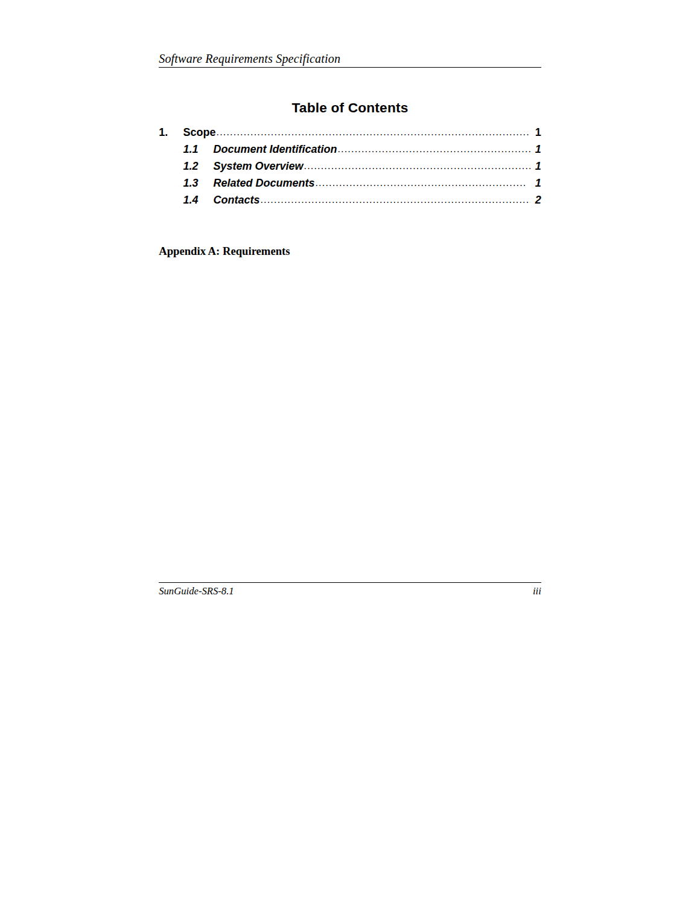Software Requirements Specification
Table of Contents
1. Scope ................................................................................................ 1
1.1 Document Identification .......................................................... 1
1.2 System Overview ..................................................................... 1
1.3 Related Documents .............................................................. 1
1.4 Contacts ................................................................................. 2
Appendix A: Requirements
SunGuide-SRS-8.1 iii